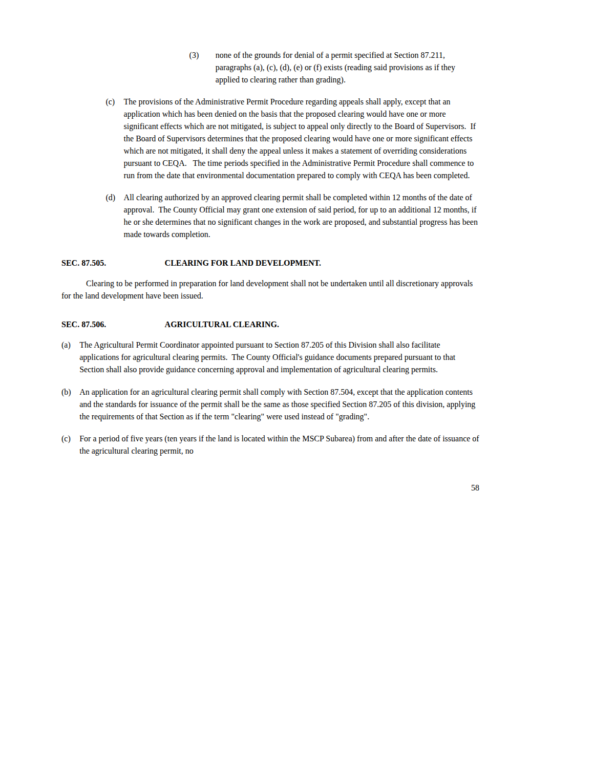(3)
none of the grounds for denial of a permit specified at Section 87.211, paragraphs (a), (c), (d), (e) or (f) exists (reading said provisions as if they applied to clearing rather than grading).
(c)
The provisions of the Administrative Permit Procedure regarding appeals shall apply, except that an application which has been denied on the basis that the proposed clearing would have one or more significant effects which are not mitigated, is subject to appeal only directly to the Board of Supervisors. If the Board of Supervisors determines that the proposed clearing would have one or more significant effects which are not mitigated, it shall deny the appeal unless it makes a statement of overriding considerations pursuant to CEQA. The time periods specified in the Administrative Permit Procedure shall commence to run from the date that environmental documentation prepared to comply with CEQA has been completed.
(d)
All clearing authorized by an approved clearing permit shall be completed within 12 months of the date of approval. The County Official may grant one extension of said period, for up to an additional 12 months, if he or she determines that no significant changes in the work are proposed, and substantial progress has been made towards completion.
SEC. 87.505. CLEARING FOR LAND DEVELOPMENT.
Clearing to be performed in preparation for land development shall not be undertaken until all discretionary approvals for the land development have been issued.
SEC. 87.506. AGRICULTURAL CLEARING.
(a)
The Agricultural Permit Coordinator appointed pursuant to Section 87.205 of this Division shall also facilitate applications for agricultural clearing permits. The County Official's guidance documents prepared pursuant to that Section shall also provide guidance concerning approval and implementation of agricultural clearing permits.
(b)
An application for an agricultural clearing permit shall comply with Section 87.504, except that the application contents and the standards for issuance of the permit shall be the same as those specified Section 87.205 of this division, applying the requirements of that Section as if the term "clearing" were used instead of "grading".
(c)
For a period of five years (ten years if the land is located within the MSCP Subarea) from and after the date of issuance of the agricultural clearing permit, no
58